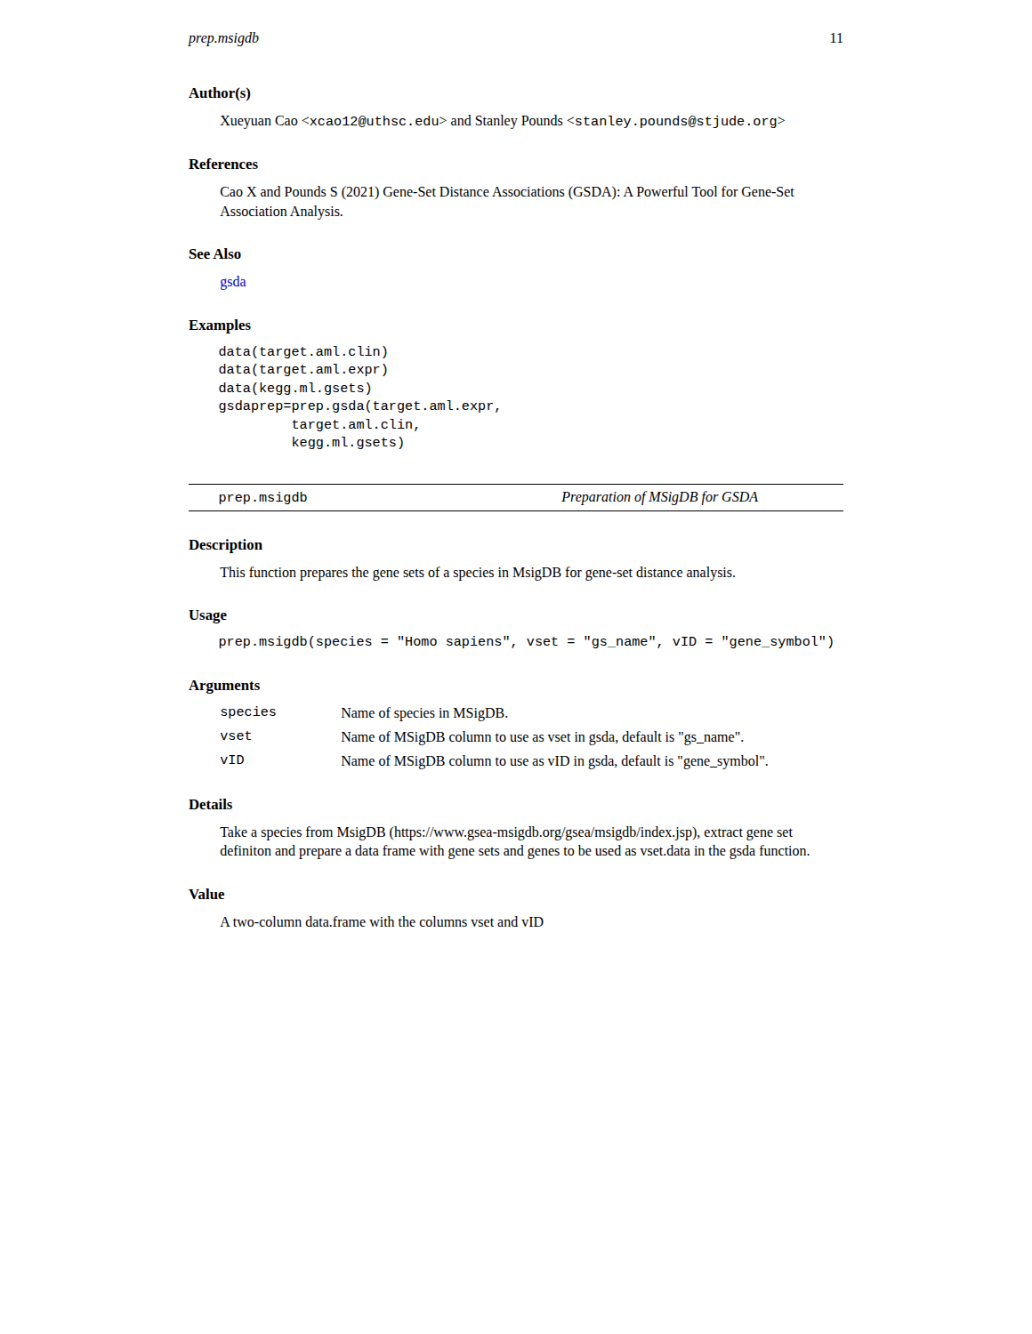prep.msigdb 11
Author(s)
Xueyuan Cao <xcao12@uthsc.edu> and Stanley Pounds <stanley.pounds@stjude.org>
References
Cao X and Pounds S (2021) Gene-Set Distance Associations (GSDA): A Powerful Tool for Gene-Set Association Analysis.
See Also
gsda
Examples
data(target.aml.clin)
data(target.aml.expr)
data(kegg.ml.gsets)
gsdaprep=prep.gsda(target.aml.expr,
         target.aml.clin,
         kegg.ml.gsets)
prep.msigdb Preparation of MSigDB for GSDA
Description
This function prepares the gene sets of a species in MsigDB for gene-set distance analysis.
Usage
prep.msigdb(species = "Homo sapiens", vset = "gs_name", vID = "gene_symbol")
Arguments
species
Name of species in MSigDB.
vset
Name of MSigDB column to use as vset in gsda, default is "gs_name".
vID
Name of MSigDB column to use as vID in gsda, default is "gene_symbol".
Details
Take a species from MsigDB (https://www.gsea-msigdb.org/gsea/msigdb/index.jsp), extract gene set definiton and prepare a data frame with gene sets and genes to be used as vset.data in the gsda function.
Value
A two-column data.frame with the columns vset and vID